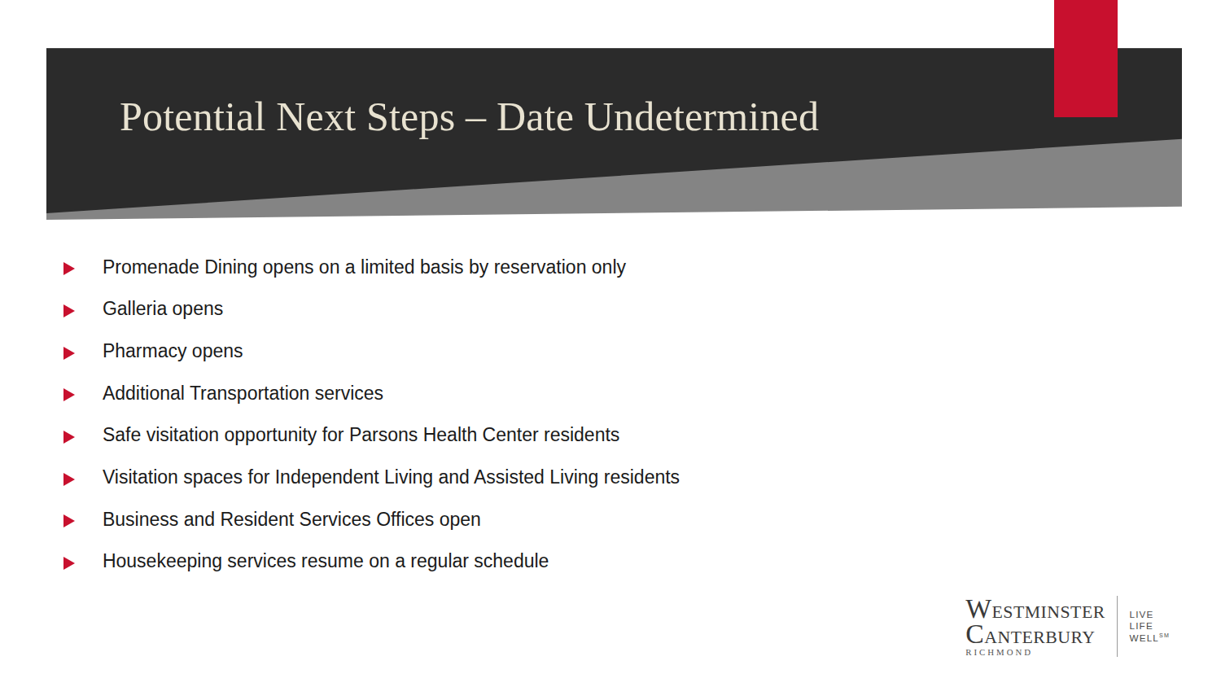Potential Next Steps – Date Undetermined
Promenade Dining opens on a limited basis by reservation only
Galleria opens
Pharmacy opens
Additional Transportation services
Safe visitation opportunity for Parsons Health Center residents
Visitation spaces for Independent Living and Assisted Living residents
Business and Resident Services Offices open
Housekeeping services resume on a regular schedule
WESTMINSTER CANTERBURY RICHMOND
Live
Life
WellSM